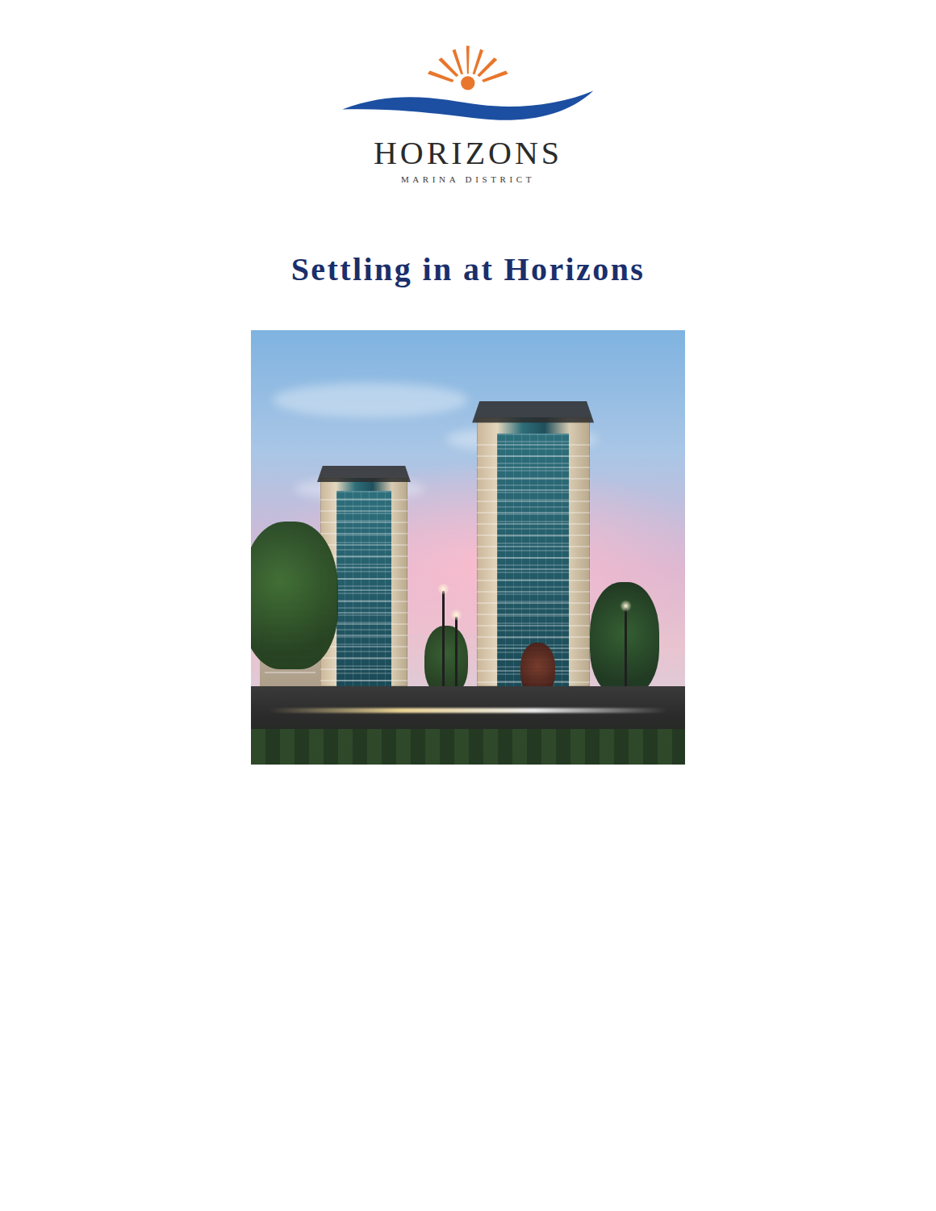HORIZONS
MARINA DISTRICT
Settling in at Horizons